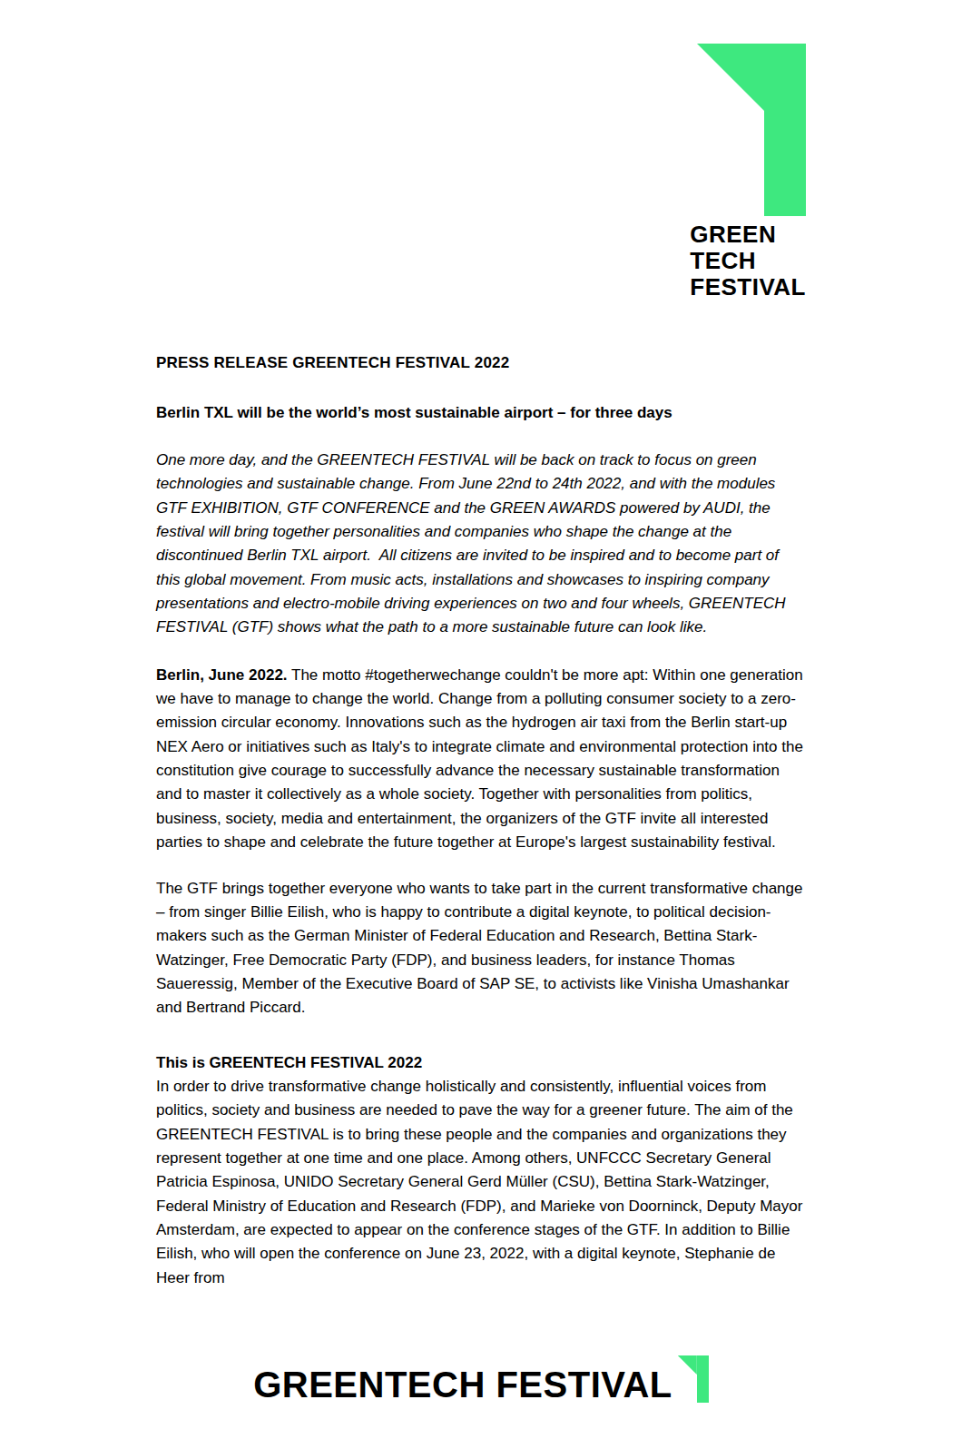GREEN
TECH
FESTIVAL
PRESS RELEASE GREENTECH FESTIVAL 2022
Berlin TXL will be the world’s most sustainable airport – for three days
One more day, and the GREENTECH FESTIVAL will be back on track to focus on green technologies and sustainable change. From June 22nd to 24th 2022, and with the modules GTF EXHIBITION, GTF CONFERENCE and the GREEN AWARDS powered by AUDI, the festival will bring together personalities and companies who shape the change at the discontinued Berlin TXL airport. All citizens are invited to be inspired and to become part of this global movement. From music acts, installations and showcases to inspiring company presentations and electro-mobile driving experiences on two and four wheels, GREENTECH FESTIVAL (GTF) shows what the path to a more sustainable future can look like.
Berlin, June 2022. The motto #togetherwechange couldn't be more apt: Within one generation we have to manage to change the world. Change from a polluting consumer society to a zero-emission circular economy. Innovations such as the hydrogen air taxi from the Berlin start-up NEX Aero or initiatives such as Italy's to integrate climate and environmental protection into the constitution give courage to successfully advance the necessary sustainable transformation and to master it collectively as a whole society. Together with personalities from politics, business, society, media and entertainment, the organizers of the GTF invite all interested parties to shape and celebrate the future together at Europe's largest sustainability festival.
The GTF brings together everyone who wants to take part in the current transformative change – from singer Billie Eilish, who is happy to contribute a digital keynote, to political decision-makers such as the German Minister of Federal Education and Research, Bettina Stark-Watzinger, Free Democratic Party (FDP), and business leaders, for instance Thomas Saueressig, Member of the Executive Board of SAP SE, to activists like Vinisha Umashankar and Bertrand Piccard.
This is GREENTECH FESTIVAL 2022
In order to drive transformative change holistically and consistently, influential voices from politics, society and business are needed to pave the way for a greener future. The aim of the GREENTECH FESTIVAL is to bring these people and the companies and organizations they represent together at one time and one place. Among others, UNFCCC Secretary General Patricia Espinosa, UNIDO Secretary General Gerd Müller (CSU), Bettina Stark-Watzinger, Federal Ministry of Education and Research (FDP), and Marieke von Doorninck, Deputy Mayor Amsterdam, are expected to appear on the conference stages of the GTF. In addition to Billie Eilish, who will open the conference on June 23, 2022, with a digital keynote, Stephanie de Heer from
GREENTECH FESTIVAL